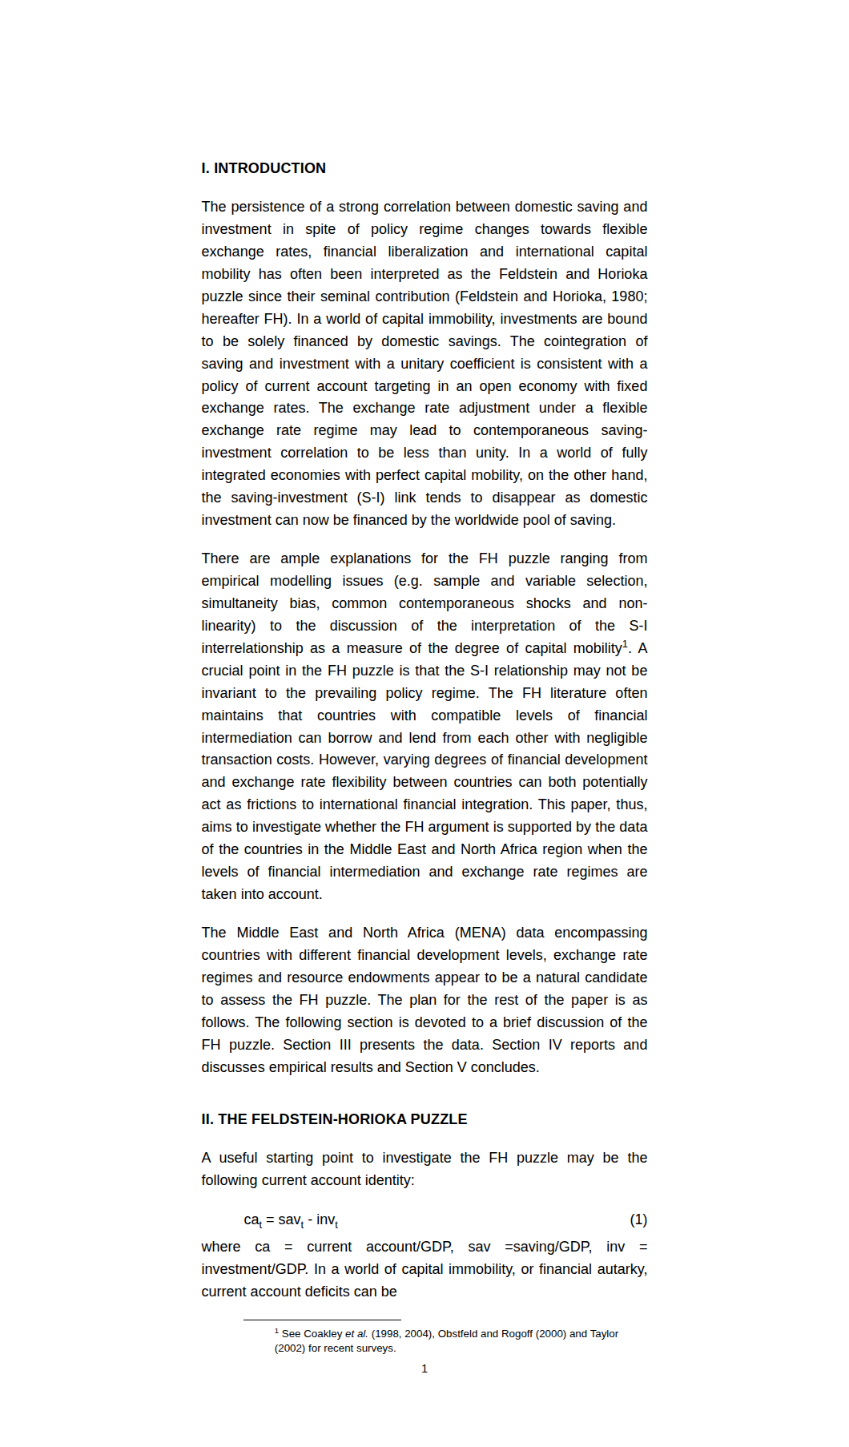I. INTRODUCTION
The persistence of a strong correlation between domestic saving and investment in spite of policy regime changes towards flexible exchange rates, financial liberalization and international capital mobility has often been interpreted as the Feldstein and Horioka puzzle since their seminal contribution (Feldstein and Horioka, 1980; hereafter FH). In a world of capital immobility, investments are bound to be solely financed by domestic savings. The cointegration of saving and investment with a unitary coefficient is consistent with a policy of current account targeting in an open economy with fixed exchange rates. The exchange rate adjustment under a flexible exchange rate regime may lead to contemporaneous saving-investment correlation to be less than unity. In a world of fully integrated economies with perfect capital mobility, on the other hand, the saving-investment (S-I) link tends to disappear as domestic investment can now be financed by the worldwide pool of saving.
There are ample explanations for the FH puzzle ranging from empirical modelling issues (e.g. sample and variable selection, simultaneity bias, common contemporaneous shocks and non-linearity) to the discussion of the interpretation of the S-I interrelationship as a measure of the degree of capital mobility1. A crucial point in the FH puzzle is that the S-I relationship may not be invariant to the prevailing policy regime. The FH literature often maintains that countries with compatible levels of financial intermediation can borrow and lend from each other with negligible transaction costs. However, varying degrees of financial development and exchange rate flexibility between countries can both potentially act as frictions to international financial integration. This paper, thus, aims to investigate whether the FH argument is supported by the data of the countries in the Middle East and North Africa region when the levels of financial intermediation and exchange rate regimes are taken into account.
The Middle East and North Africa (MENA) data encompassing countries with different financial development levels, exchange rate regimes and resource endowments appear to be a natural candidate to assess the FH puzzle. The plan for the rest of the paper is as follows. The following section is devoted to a brief discussion of the FH puzzle. Section III presents the data. Section IV reports and discusses empirical results and Section V concludes.
II. THE FELDSTEIN-HORIOKA PUZZLE
A useful starting point to investigate the FH puzzle may be the following current account identity:
cat = savt - invt(1)
where ca = current account/GDP, sav =saving/GDP, inv = investment/GDP. In a world of capital immobility, or financial autarky, current account deficits can be
1 See Coakley et al. (1998, 2004), Obstfeld and Rogoff (2000) and Taylor (2002) for recent surveys.
1